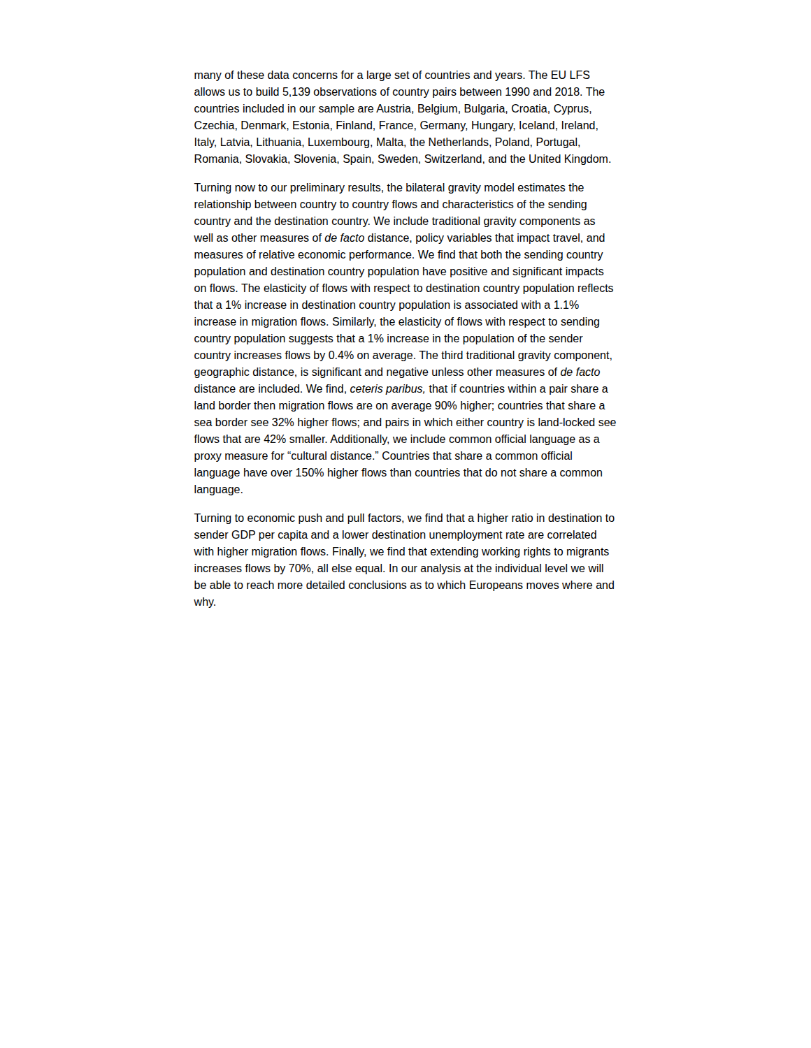many of these data concerns for a large set of countries and years. The EU LFS allows us to build 5,139 observations of country pairs between 1990 and 2018. The countries included in our sample are Austria, Belgium, Bulgaria, Croatia, Cyprus, Czechia, Denmark, Estonia, Finland, France, Germany, Hungary, Iceland, Ireland, Italy, Latvia, Lithuania, Luxembourg, Malta, the Netherlands, Poland, Portugal, Romania, Slovakia, Slovenia, Spain, Sweden, Switzerland, and the United Kingdom.
Turning now to our preliminary results, the bilateral gravity model estimates the relationship between country to country flows and characteristics of the sending country and the destination country. We include traditional gravity components as well as other measures of de facto distance, policy variables that impact travel, and measures of relative economic performance. We find that both the sending country population and destination country population have positive and significant impacts on flows. The elasticity of flows with respect to destination country population reflects that a 1% increase in destination country population is associated with a 1.1% increase in migration flows. Similarly, the elasticity of flows with respect to sending country population suggests that a 1% increase in the population of the sender country increases flows by 0.4% on average. The third traditional gravity component, geographic distance, is significant and negative unless other measures of de facto distance are included. We find, ceteris paribus, that if countries within a pair share a land border then migration flows are on average 90% higher; countries that share a sea border see 32% higher flows; and pairs in which either country is land-locked see flows that are 42% smaller. Additionally, we include common official language as a proxy measure for “cultural distance.” Countries that share a common official language have over 150% higher flows than countries that do not share a common language.
Turning to economic push and pull factors, we find that a higher ratio in destination to sender GDP per capita and a lower destination unemployment rate are correlated with higher migration flows. Finally, we find that extending working rights to migrants increases flows by 70%, all else equal. In our analysis at the individual level we will be able to reach more detailed conclusions as to which Europeans moves where and why.